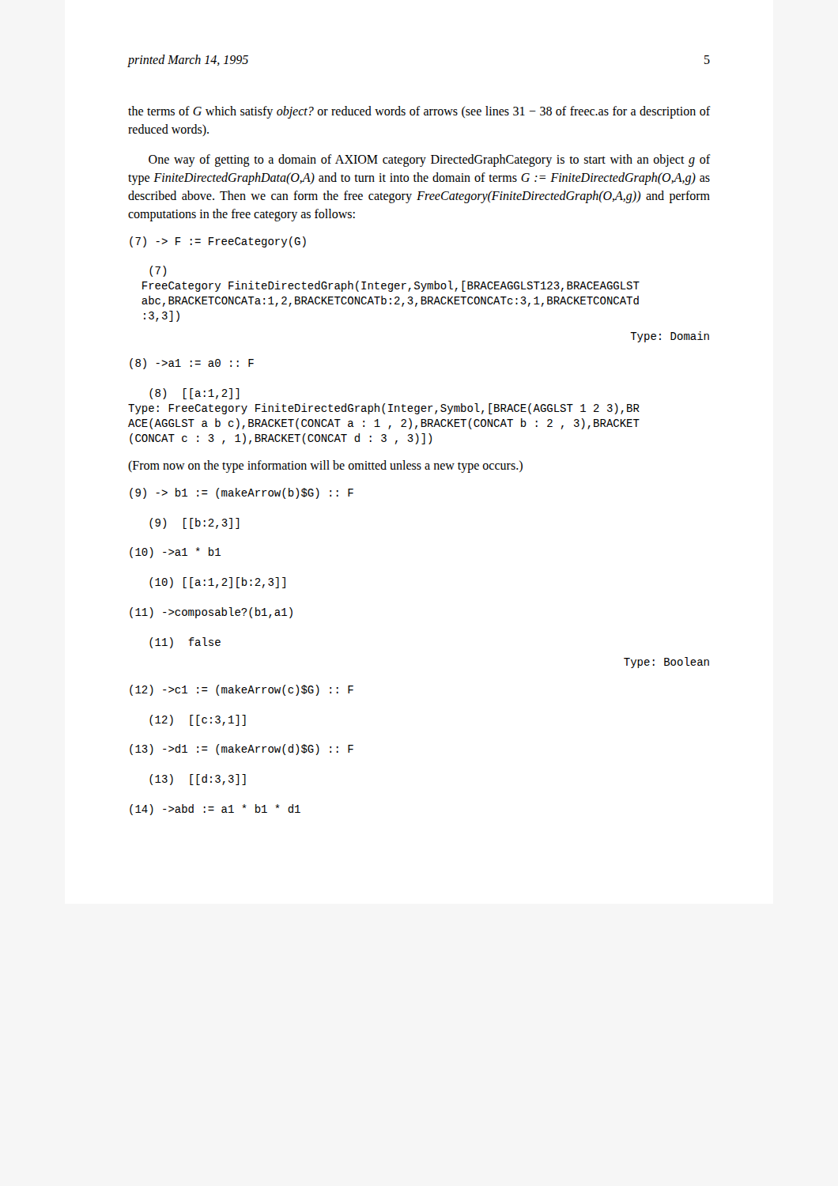printed March 14, 1995 5
the terms of G which satisfy object? or reduced words of arrows (see lines 31 − 38 of freec.as for a description of reduced words).
One way of getting to a domain of AXIOM category DirectedGraphCategory is to start with an object g of type FiniteDirectedGraphData(O,A) and to turn it into the domain of terms G := FiniteDirectedGraph(O,A,g) as described above. Then we can form the free category FreeCategory(FiniteDirectedGraph(O,A,g)) and perform computations in the free category as follows:
(7) -> F := FreeCategory(G)

   (7)
  FreeCategory FiniteDirectedGraph(Integer,Symbol,[BRACEAGGLST123,BRACEAGGLST
  abc,BRACKETCONCATa:1,2,BRACKETCONCATb:2,3,BRACKETCONCATc:3,1,BRACKETCONCATd
  :3,3])
Type: Domain
(8) ->a1 := a0 :: F

   (8)  [[a:1,2]]
Type: FreeCategory FiniteDirectedGraph(Integer,Symbol,[BRACE(AGGLST 1 2 3),BR
ACE(AGGLST a b c),BRACKET(CONCAT a : 1 , 2),BRACKET(CONCAT b : 2 , 3),BRACKET
(CONCAT c : 3 , 1),BRACKET(CONCAT d : 3 , 3)])
(From now on the type information will be omitted unless a new type occurs.)
(9) -> b1 := (makeArrow(b)$G) :: F

   (9)  [[b:2,3]]

(10) ->a1 * b1

   (10) [[a:1,2][b:2,3]]

(11) ->composable?(b1,a1)

   (11)  false
Type: Boolean
(12) ->c1 := (makeArrow(c)$G) :: F

   (12)  [[c:3,1]]

(13) ->d1 := (makeArrow(d)$G) :: F

   (13)  [[d:3,3]]

(14) ->abd := a1 * b1 * d1